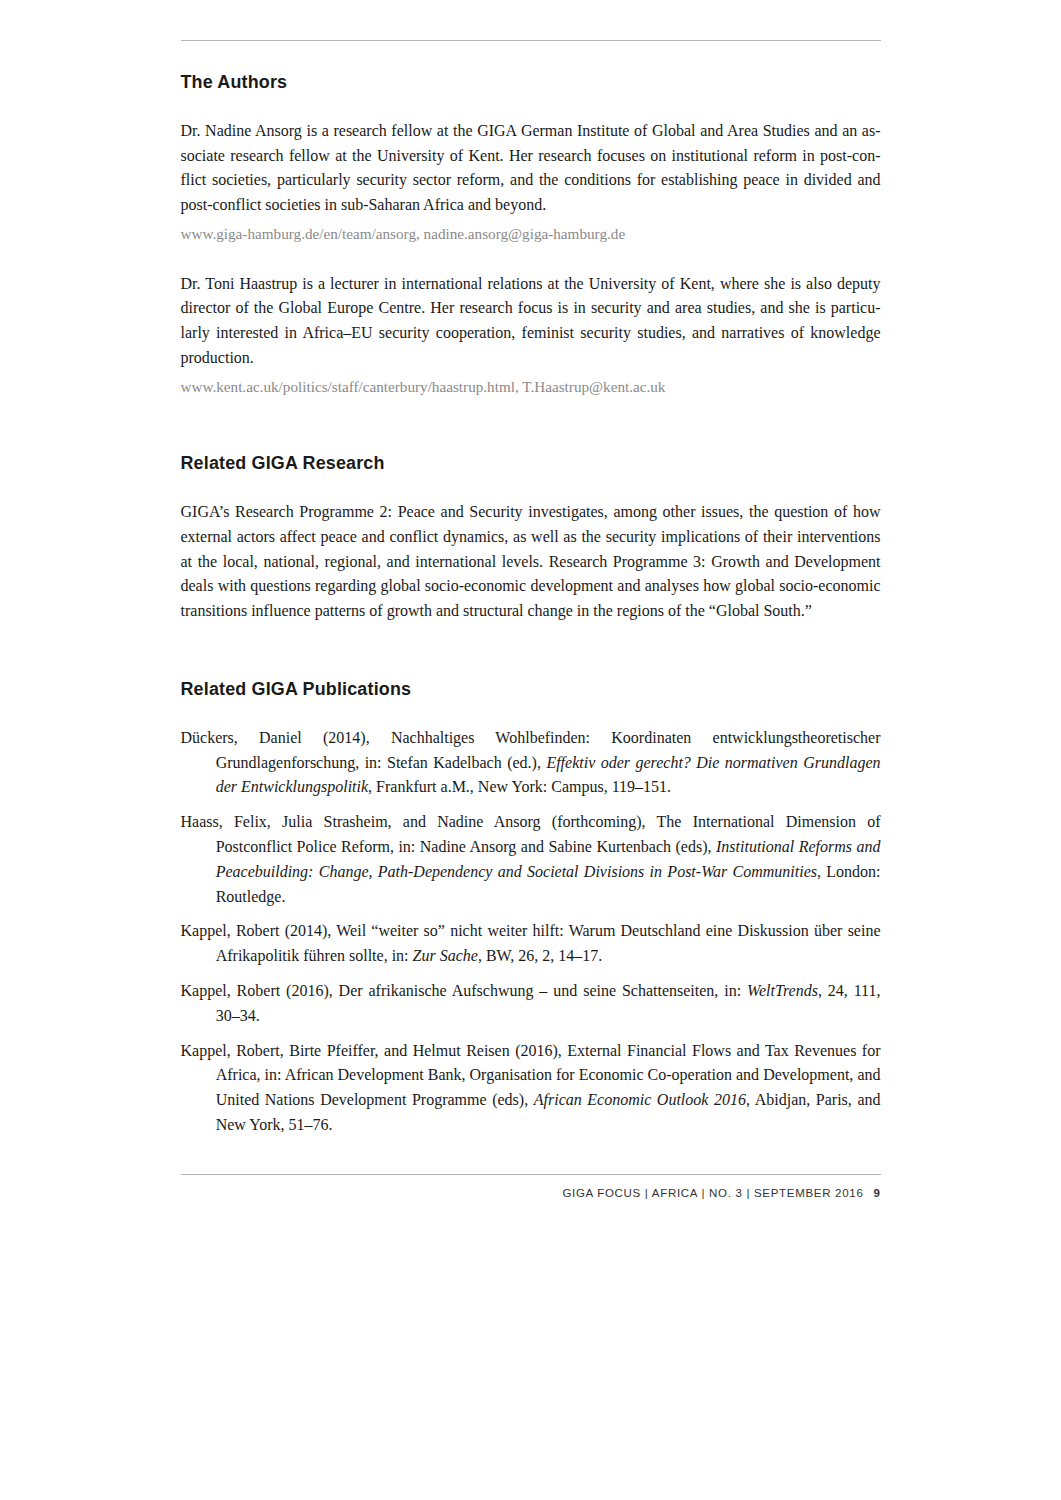The Authors
Dr. Nadine Ansorg is a research fellow at the GIGA German Institute of Global and Area Studies and an associate research fellow at the University of Kent. Her research focuses on institutional reform in post-conflict societies, particularly security sector reform, and the conditions for establishing peace in divided and post-conflict societies in sub-Saharan Africa and beyond.
www.giga-hamburg.de/en/team/ansorg, nadine.ansorg@giga-hamburg.de
Dr. Toni Haastrup is a lecturer in international relations at the University of Kent, where she is also deputy director of the Global Europe Centre. Her research focus is in security and area studies, and she is particularly interested in Africa–EU security cooperation, feminist security studies, and narratives of knowledge production.
www.kent.ac.uk/politics/staff/canterbury/haastrup.html, T.Haastrup@kent.ac.uk
Related GIGA Research
GIGA’s Research Programme 2: Peace and Security investigates, among other issues, the question of how external actors affect peace and conflict dynamics, as well as the security implications of their interventions at the local, national, regional, and international levels. Research Programme 3: Growth and Development deals with questions regarding global socio-economic development and analyses how global socio-economic transitions influence patterns of growth and structural change in the regions of the “Global South.”
Related GIGA Publications
Dückers, Daniel (2014), Nachhaltiges Wohlbefinden: Koordinaten entwicklungstheoretischer Grundlagenforschung, in: Stefan Kadelbach (ed.), Effektiv oder gerecht? Die normativen Grundlagen der Entwicklungspolitik, Frankfurt a.M., New York: Campus, 119–151.
Haass, Felix, Julia Strasheim, and Nadine Ansorg (forthcoming), The International Dimension of Postconflict Police Reform, in: Nadine Ansorg and Sabine Kurtenbach (eds), Institutional Reforms and Peacebuilding: Change, Path-Dependency and Societal Divisions in Post-War Communities, London: Routledge.
Kappel, Robert (2014), Weil “weiter so” nicht weiter hilft: Warum Deutschland eine Diskussion über seine Afrikapolitik führen sollte, in: Zur Sache, BW, 26, 2, 14–17.
Kappel, Robert (2016), Der afrikanische Aufschwung – und seine Schattenseiten, in: WeltTrends, 24, 111, 30–34.
Kappel, Robert, Birte Pfeiffer, and Helmut Reisen (2016), External Financial Flows and Tax Revenues for Africa, in: African Development Bank, Organisation for Economic Co-operation and Development, and United Nations Development Programme (eds), African Economic Outlook 2016, Abidjan, Paris, and New York, 51–76.
GIGA FOCUS | AFRICA | NO. 3 | SEPTEMBER 2016 9